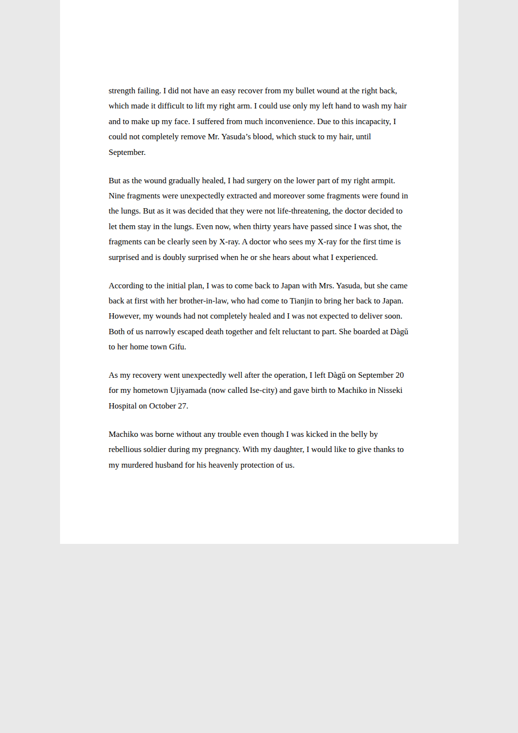strength failing. I did not have an easy recover from my bullet wound at the right back, which made it difficult to lift my right arm. I could use only my left hand to wash my hair and to make up my face. I suffered from much inconvenience. Due to this incapacity, I could not completely remove Mr. Yasuda’s blood, which stuck to my hair, until September.
But as the wound gradually healed, I had surgery on the lower part of my right armpit. Nine fragments were unexpectedly extracted and moreover some fragments were found in the lungs. But as it was decided that they were not life-threatening, the doctor decided to let them stay in the lungs. Even now, when thirty years have passed since I was shot, the fragments can be clearly seen by X-ray. A doctor who sees my X-ray for the first time is surprised and is doubly surprised when he or she hears about what I experienced.
According to the initial plan, I was to come back to Japan with Mrs. Yasuda, but she came back at first with her brother-in-law, who had come to Tianjin to bring her back to Japan. However, my wounds had not completely healed and I was not expected to deliver soon. Both of us narrowly escaped death together and felt reluctant to part. She boarded at Dàgŭ to her home town Gifu.
As my recovery went unexpectedly well after the operation, I left Dàgŭ on September 20 for my hometown Ujiyamada (now called Ise-city) and gave birth to Machiko in Nisseki Hospital on October 27.
Machiko was borne without any trouble even though I was kicked in the belly by rebellious soldier during my pregnancy. With my daughter, I would like to give thanks to my murdered husband for his heavenly protection of us.